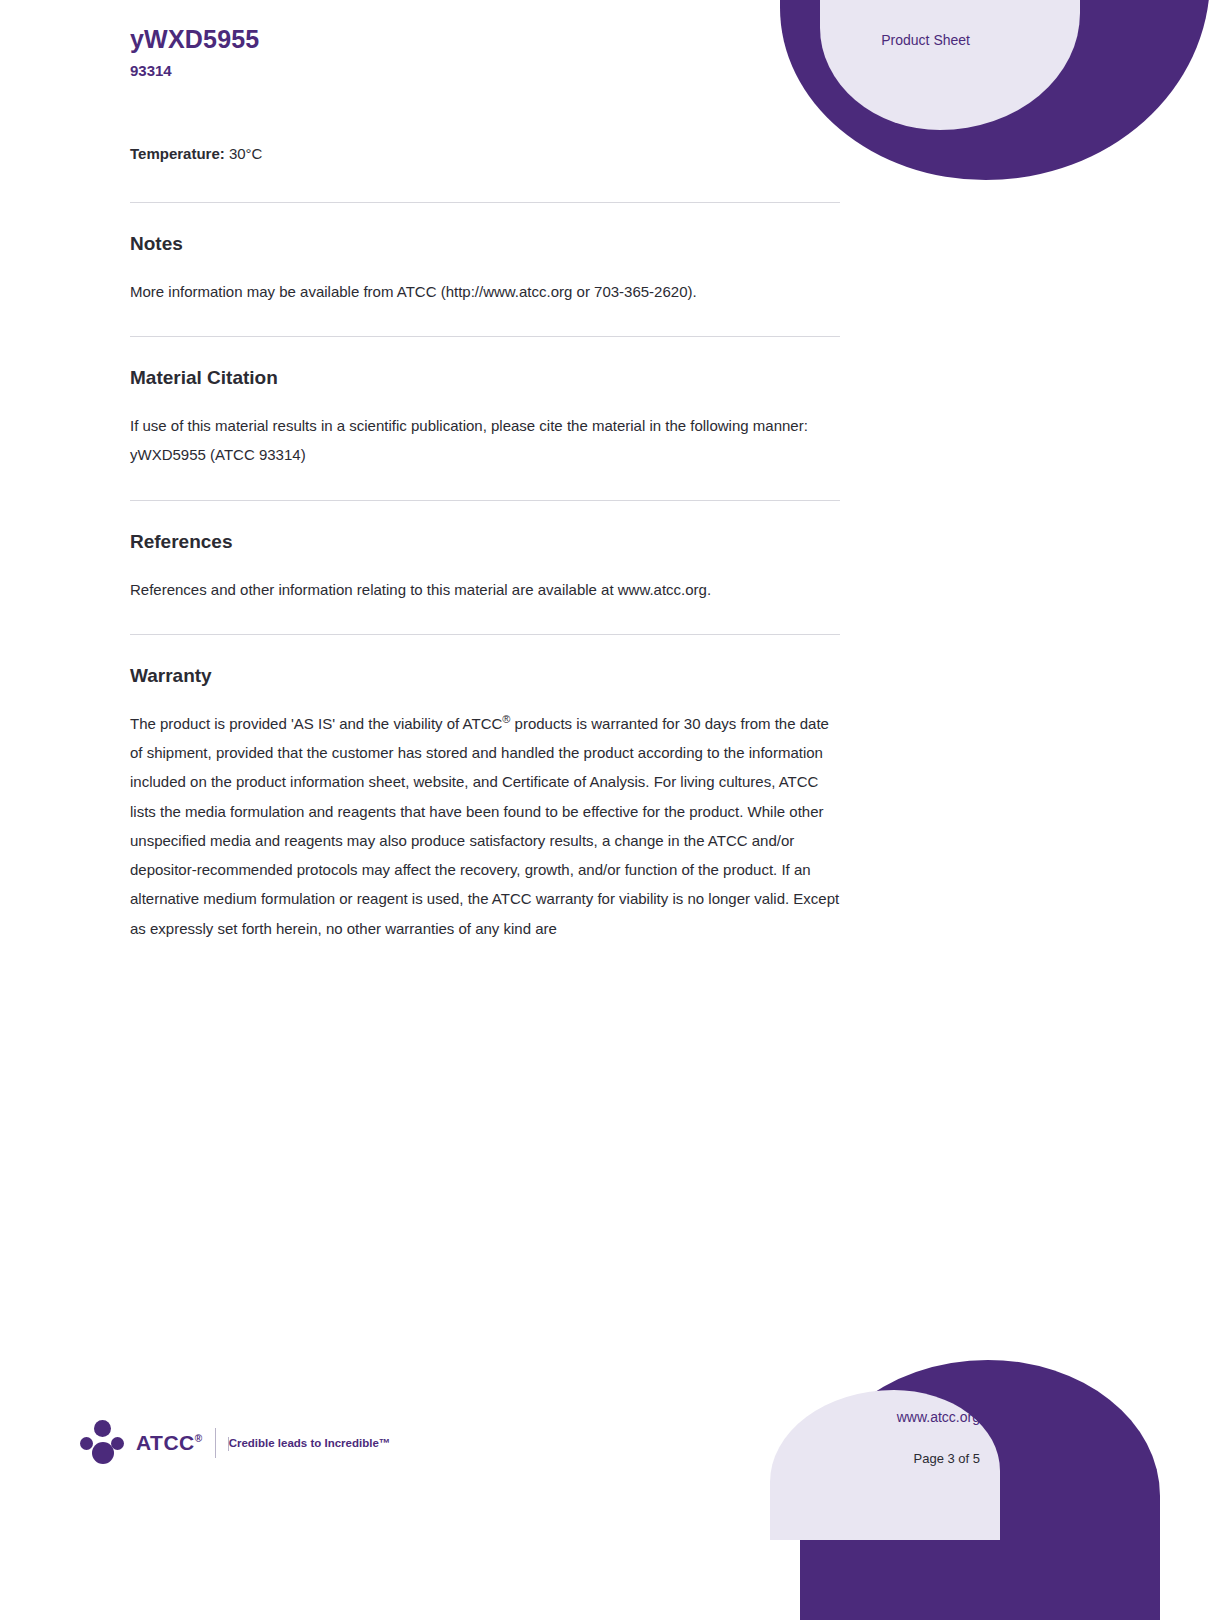yWXD5955
93314
Product Sheet
Temperature: 30°C
Notes
More information may be available from ATCC (http://www.atcc.org or 703-365-2620).
Material Citation
If use of this material results in a scientific publication, please cite the material in the following manner: yWXD5955 (ATCC 93314)
References
References and other information relating to this material are available at www.atcc.org.
Warranty
The product is provided 'AS IS' and the viability of ATCC® products is warranted for 30 days from the date of shipment, provided that the customer has stored and handled the product according to the information included on the product information sheet, website, and Certificate of Analysis. For living cultures, ATCC lists the media formulation and reagents that have been found to be effective for the product. While other unspecified media and reagents may also produce satisfactory results, a change in the ATCC and/or depositor-recommended protocols may affect the recovery, growth, and/or function of the product. If an alternative medium formulation or reagent is used, the ATCC warranty for viability is no longer valid. Except as expressly set forth herein, no other warranties of any kind are
ATCC®
Credible leads to Incredible™
www.atcc.org
Page 3 of 5